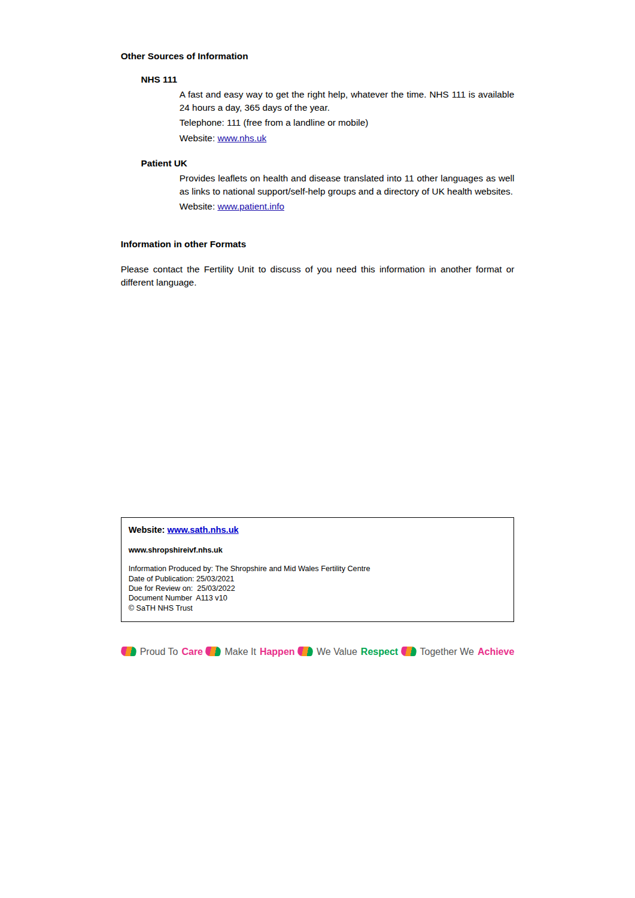Other Sources of Information
NHS 111
A fast and easy way to get the right help, whatever the time. NHS 111 is available 24 hours a day, 365 days of the year.
Telephone: 111 (free from a landline or mobile)
Website: www.nhs.uk
Patient UK
Provides leaflets on health and disease translated into 11 other languages as well as links to national support/self-help groups and a directory of UK health websites.
Website: www.patient.info
Information in other Formats
Please contact the Fertility Unit to discuss of you need this information in another format or different language.
Website: www.sath.nhs.uk
www.shropshireivf.nhs.uk
Information Produced by: The Shropshire and Mid Wales Fertility Centre
Date of Publication: 25/03/2021
Due for Review on: 25/03/2022
Document Number A113 v10
© SaTH NHS Trust
Proud To Care Make It Happen We Value Respect Together We Achieve